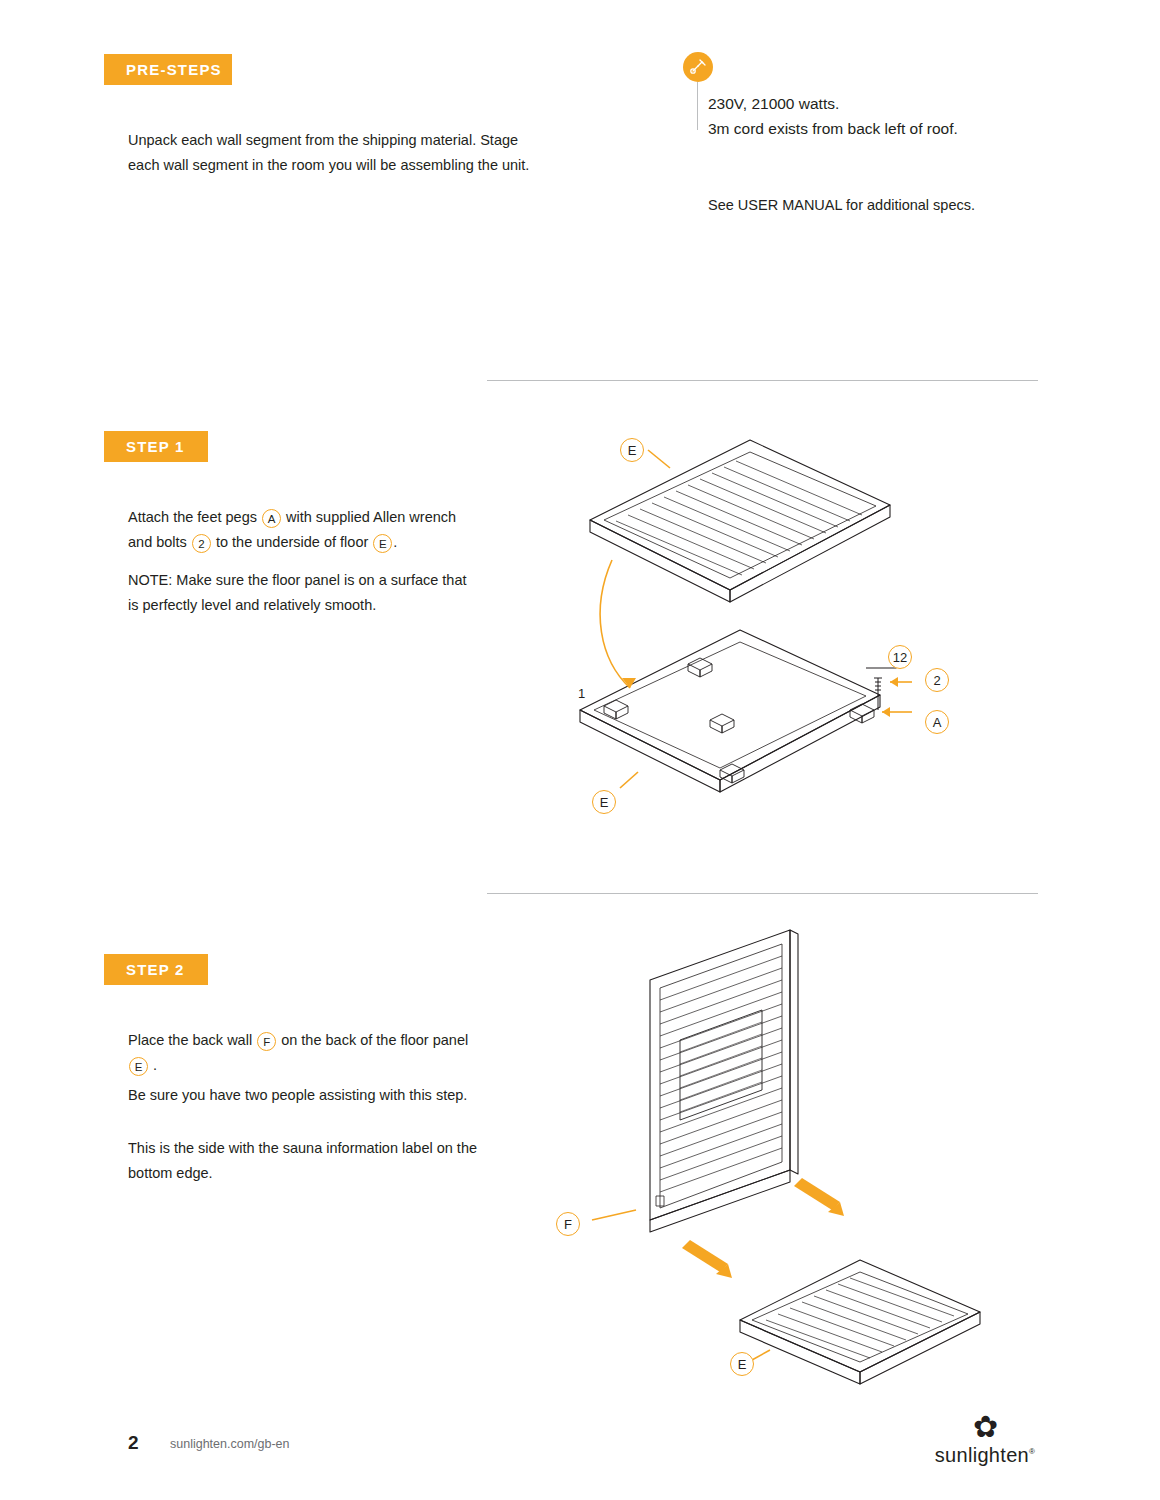PRE-STEPS
Unpack each wall segment from the shipping material. Stage each wall segment in the room you will be assembling the unit.
230V, 21000 watts.
3m cord exists from back left of roof.
See USER MANUAL for additional specs.
STEP 1
Attach the feet pegs A with supplied Allen wrench and bolts 2 to the underside of floor E.
NOTE: Make sure the floor panel is on a surface that is perfectly level and relatively smooth.
1
E
E
12
2
A
STEP 2
Place the back wall F on the back of the floor panel E .
Be sure you have two people assisting with this step.
This is the side with the sauna information label on the bottom edge.
F
E
2
sunlighten.com/gb-en
✿
sunlighten®